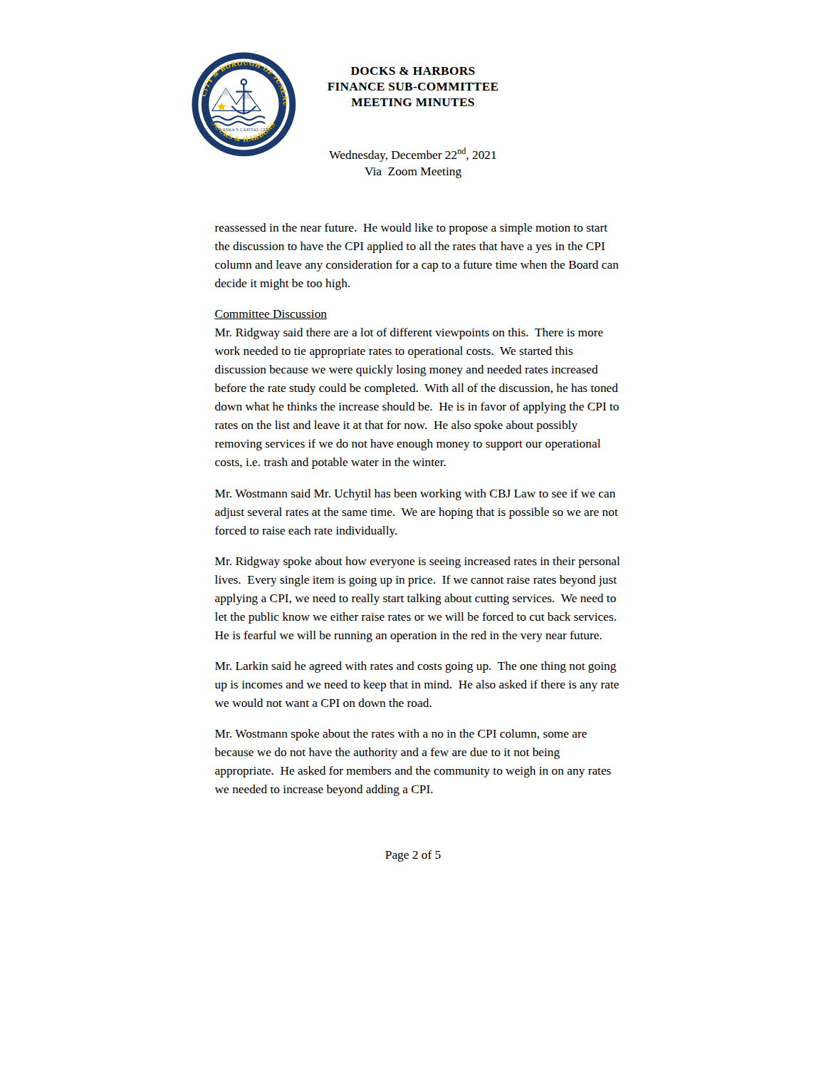CITY & BOROUGH OF JUNEAU DOCKS & HARBORS ALASKA'S CAPITAL CITY
DOCKS & HARBORS
FINANCE SUB-COMMITTEE
MEETING MINUTES
Wednesday, December 22nd, 2021
Via Zoom Meeting
reassessed in the near future. He would like to propose a simple motion to start the discussion to have the CPI applied to all the rates that have a yes in the CPI column and leave any consideration for a cap to a future time when the Board can decide it might be too high.
Committee Discussion
Mr. Ridgway said there are a lot of different viewpoints on this. There is more work needed to tie appropriate rates to operational costs. We started this discussion because we were quickly losing money and needed rates increased before the rate study could be completed. With all of the discussion, he has toned down what he thinks the increase should be. He is in favor of applying the CPI to rates on the list and leave it at that for now. He also spoke about possibly removing services if we do not have enough money to support our operational costs, i.e. trash and potable water in the winter.
Mr. Wostmann said Mr. Uchytil has been working with CBJ Law to see if we can adjust several rates at the same time. We are hoping that is possible so we are not forced to raise each rate individually.
Mr. Ridgway spoke about how everyone is seeing increased rates in their personal lives. Every single item is going up in price. If we cannot raise rates beyond just applying a CPI, we need to really start talking about cutting services. We need to let the public know we either raise rates or we will be forced to cut back services. He is fearful we will be running an operation in the red in the very near future.
Mr. Larkin said he agreed with rates and costs going up. The one thing not going up is incomes and we need to keep that in mind. He also asked if there is any rate we would not want a CPI on down the road.
Mr. Wostmann spoke about the rates with a no in the CPI column, some are because we do not have the authority and a few are due to it not being appropriate. He asked for members and the community to weigh in on any rates we needed to increase beyond adding a CPI.
Page 2 of 5